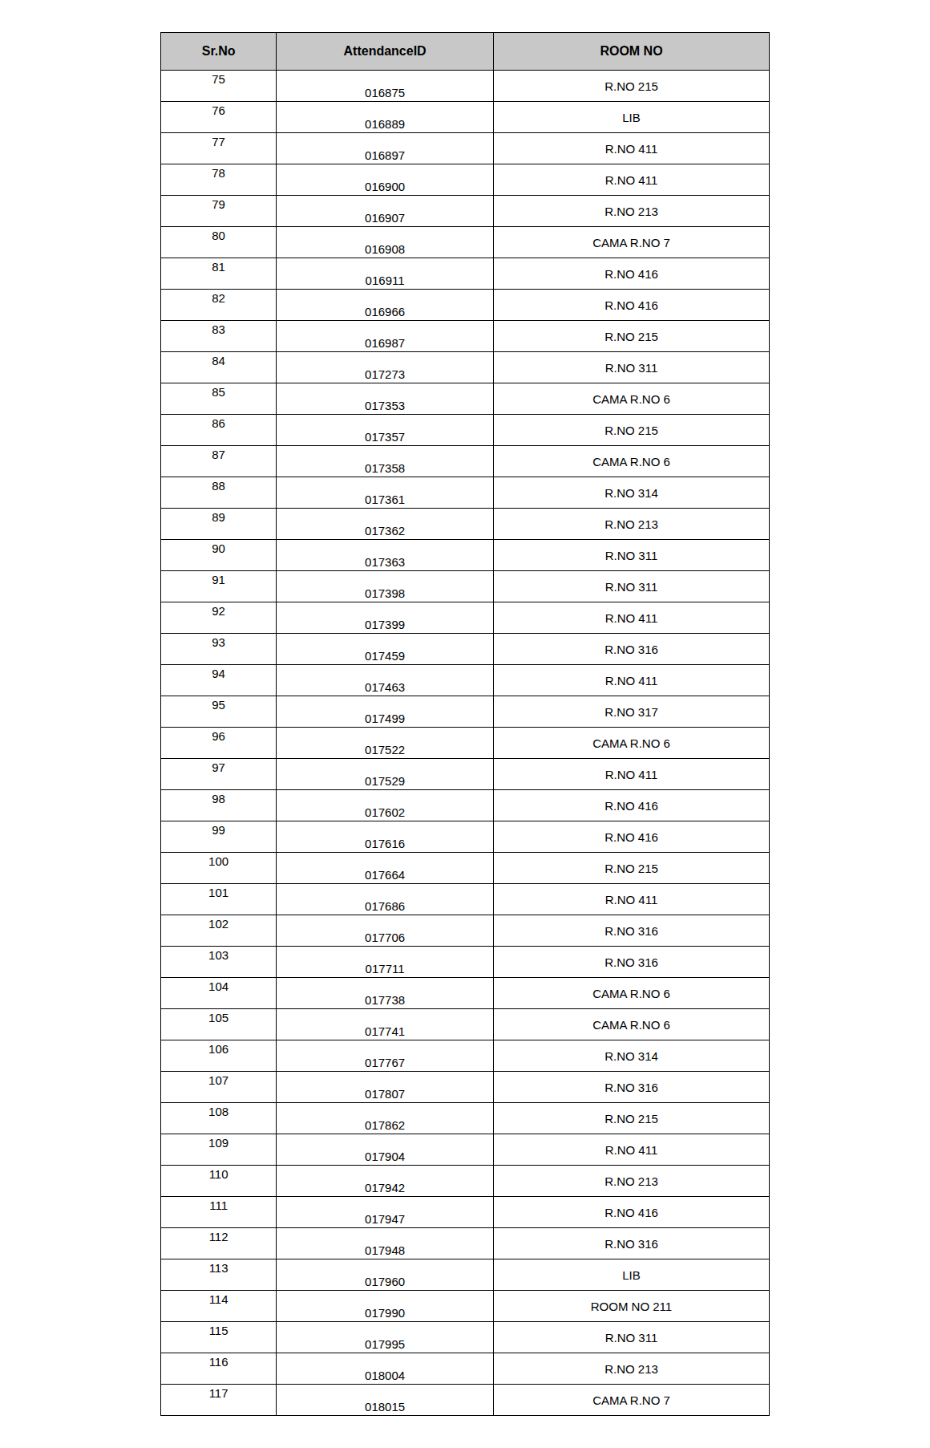| Sr.No | AttendanceID | ROOM NO |
| --- | --- | --- |
| 75 | 016875 | R.NO 215 |
| 76 | 016889 | LIB |
| 77 | 016897 | R.NO 411 |
| 78 | 016900 | R.NO 411 |
| 79 | 016907 | R.NO 213 |
| 80 | 016908 | CAMA R.NO 7 |
| 81 | 016911 | R.NO 416 |
| 82 | 016966 | R.NO 416 |
| 83 | 016987 | R.NO 215 |
| 84 | 017273 | R.NO 311 |
| 85 | 017353 | CAMA R.NO 6 |
| 86 | 017357 | R.NO 215 |
| 87 | 017358 | CAMA R.NO 6 |
| 88 | 017361 | R.NO 314 |
| 89 | 017362 | R.NO 213 |
| 90 | 017363 | R.NO 311 |
| 91 | 017398 | R.NO 311 |
| 92 | 017399 | R.NO 411 |
| 93 | 017459 | R.NO 316 |
| 94 | 017463 | R.NO 411 |
| 95 | 017499 | R.NO 317 |
| 96 | 017522 | CAMA R.NO 6 |
| 97 | 017529 | R.NO 411 |
| 98 | 017602 | R.NO 416 |
| 99 | 017616 | R.NO 416 |
| 100 | 017664 | R.NO 215 |
| 101 | 017686 | R.NO 411 |
| 102 | 017706 | R.NO 316 |
| 103 | 017711 | R.NO 316 |
| 104 | 017738 | CAMA R.NO 6 |
| 105 | 017741 | CAMA R.NO 6 |
| 106 | 017767 | R.NO 314 |
| 107 | 017807 | R.NO 316 |
| 108 | 017862 | R.NO 215 |
| 109 | 017904 | R.NO 411 |
| 110 | 017942 | R.NO 213 |
| 111 | 017947 | R.NO 416 |
| 112 | 017948 | R.NO 316 |
| 113 | 017960 | LIB |
| 114 | 017990 | ROOM NO 211 |
| 115 | 017995 | R.NO 311 |
| 116 | 018004 | R.NO 213 |
| 117 | 018015 | CAMA R.NO 7 |